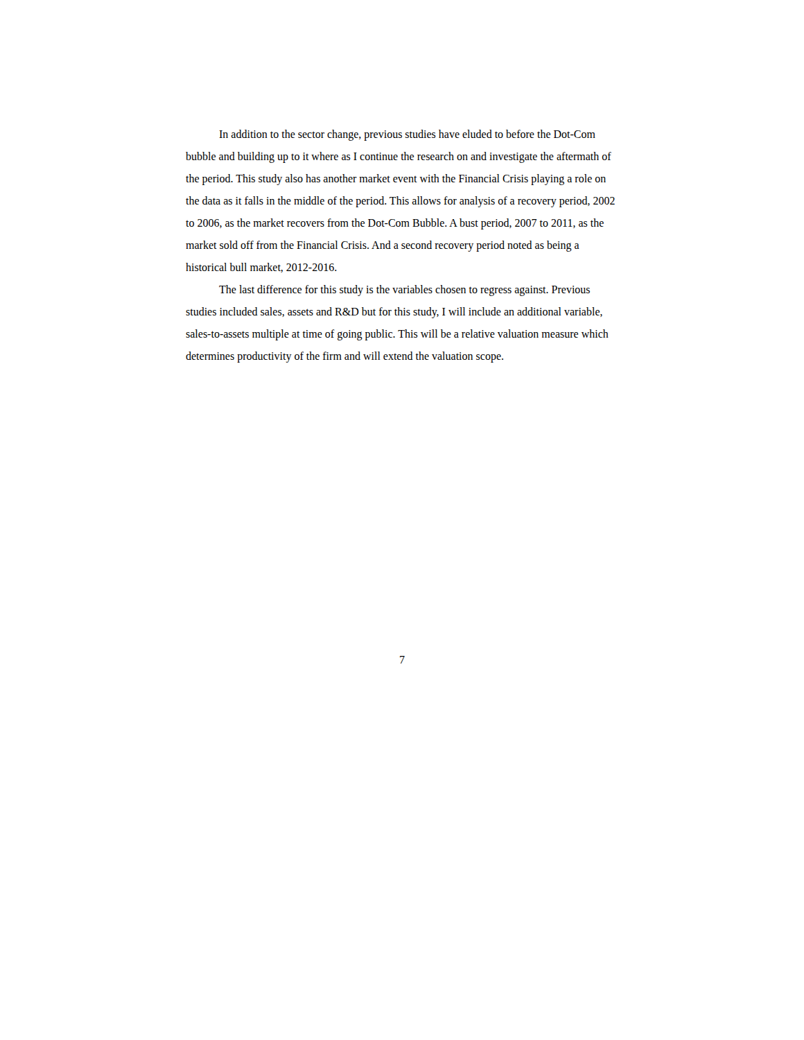In addition to the sector change, previous studies have eluded to before the Dot-Com bubble and building up to it where as I continue the research on and investigate the aftermath of the period. This study also has another market event with the Financial Crisis playing a role on the data as it falls in the middle of the period. This allows for analysis of a recovery period, 2002 to 2006, as the market recovers from the Dot-Com Bubble. A bust period, 2007 to 2011, as the market sold off from the Financial Crisis. And a second recovery period noted as being a historical bull market, 2012-2016.
The last difference for this study is the variables chosen to regress against. Previous studies included sales, assets and R&D but for this study, I will include an additional variable, sales-to-assets multiple at time of going public. This will be a relative valuation measure which determines productivity of the firm and will extend the valuation scope.
7